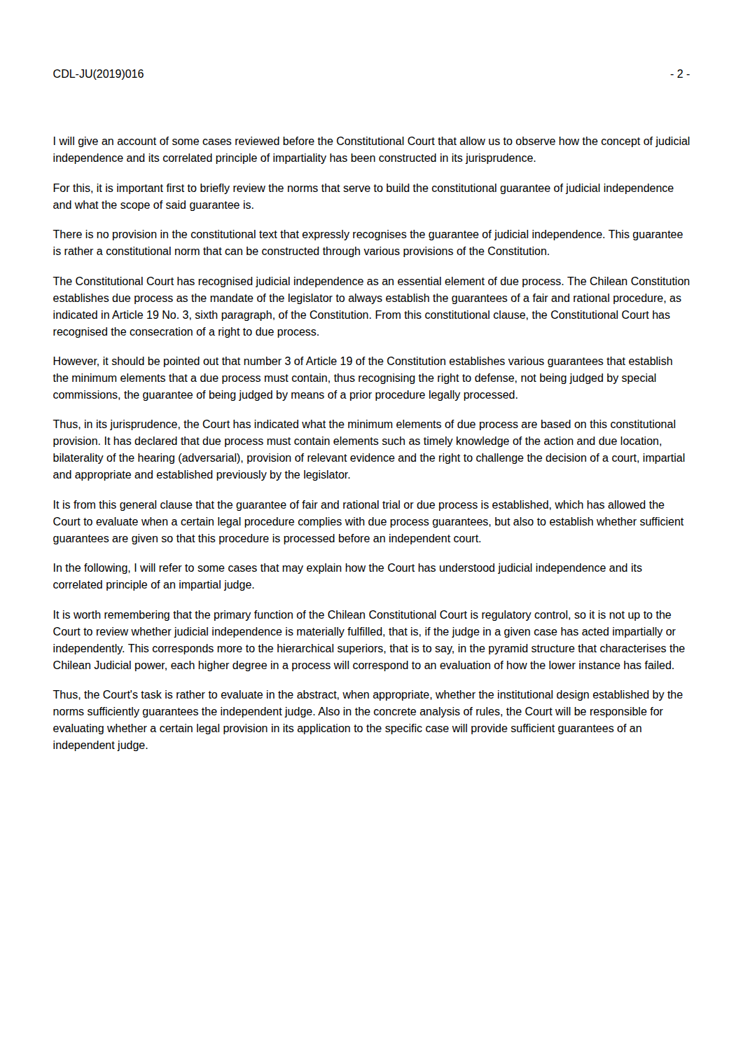CDL-JU(2019)016 - 2 -
I will give an account of some cases reviewed before the Constitutional Court that allow us to observe how the concept of judicial independence and its correlated principle of impartiality has been constructed in its jurisprudence.
For this, it is important first to briefly review the norms that serve to build the constitutional guarantee of judicial independence and what the scope of said guarantee is.
There is no provision in the constitutional text that expressly recognises the guarantee of judicial independence. This guarantee is rather a constitutional norm that can be constructed through various provisions of the Constitution.
The Constitutional Court has recognised judicial independence as an essential element of due process. The Chilean Constitution establishes due process as the mandate of the legislator to always establish the guarantees of a fair and rational procedure, as indicated in Article 19 No. 3, sixth paragraph, of the Constitution. From this constitutional clause, the Constitutional Court has recognised the consecration of a right to due process.
However, it should be pointed out that number 3 of Article 19 of the Constitution establishes various guarantees that establish the minimum elements that a due process must contain, thus recognising the right to defense, not being judged by special commissions, the guarantee of being judged by means of a prior procedure legally processed.
Thus, in its jurisprudence, the Court has indicated what the minimum elements of due process are based on this constitutional provision. It has declared that due process must contain elements such as timely knowledge of the action and due location, bilaterality of the hearing (adversarial), provision of relevant evidence and the right to challenge the decision of a court, impartial and appropriate and established previously by the legislator.
It is from this general clause that the guarantee of fair and rational trial or due process is established, which has allowed the Court to evaluate when a certain legal procedure complies with due process guarantees, but also to establish whether sufficient guarantees are given so that this procedure is processed before an independent court.
In the following, I will refer to some cases that may explain how the Court has understood judicial independence and its correlated principle of an impartial judge.
It is worth remembering that the primary function of the Chilean Constitutional Court is regulatory control, so it is not up to the Court to review whether judicial independence is materially fulfilled, that is, if the judge in a given case has acted impartially or independently. This corresponds more to the hierarchical superiors, that is to say, in the pyramid structure that characterises the Chilean Judicial power, each higher degree in a process will correspond to an evaluation of how the lower instance has failed.
Thus, the Court's task is rather to evaluate in the abstract, when appropriate, whether the institutional design established by the norms sufficiently guarantees the independent judge. Also in the concrete analysis of rules, the Court will be responsible for evaluating whether a certain legal provision in its application to the specific case will provide sufficient guarantees of an independent judge.